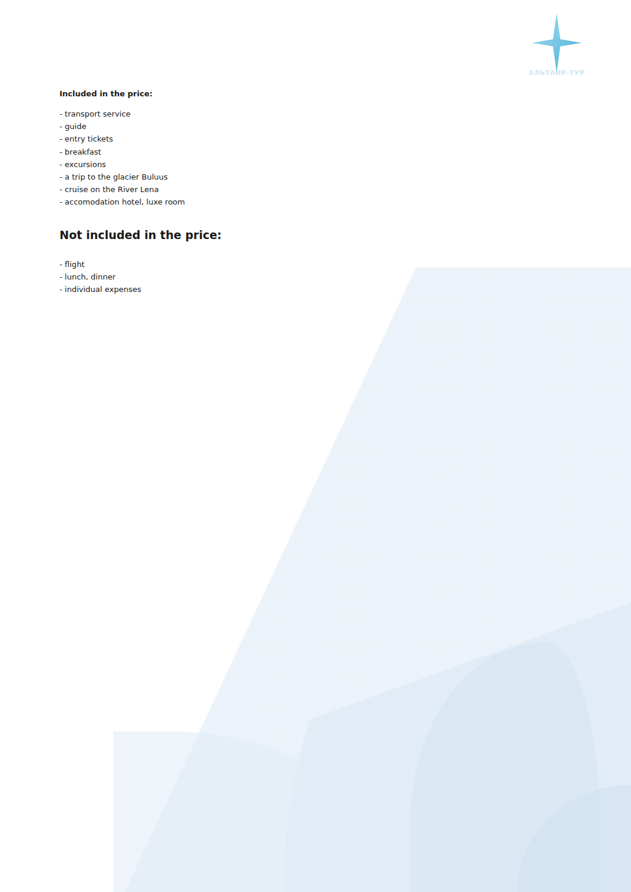АЛЬТАИР-ТУР
Included in the price:
- transport service
- guide
- entry tickets
- breakfast
- excursions
- a trip to the glacier Buluus
- cruise on the River Lena
- accomodation hotel, luxe room
Not included in the price:
- flight
- lunch, dinner
- individual expenses